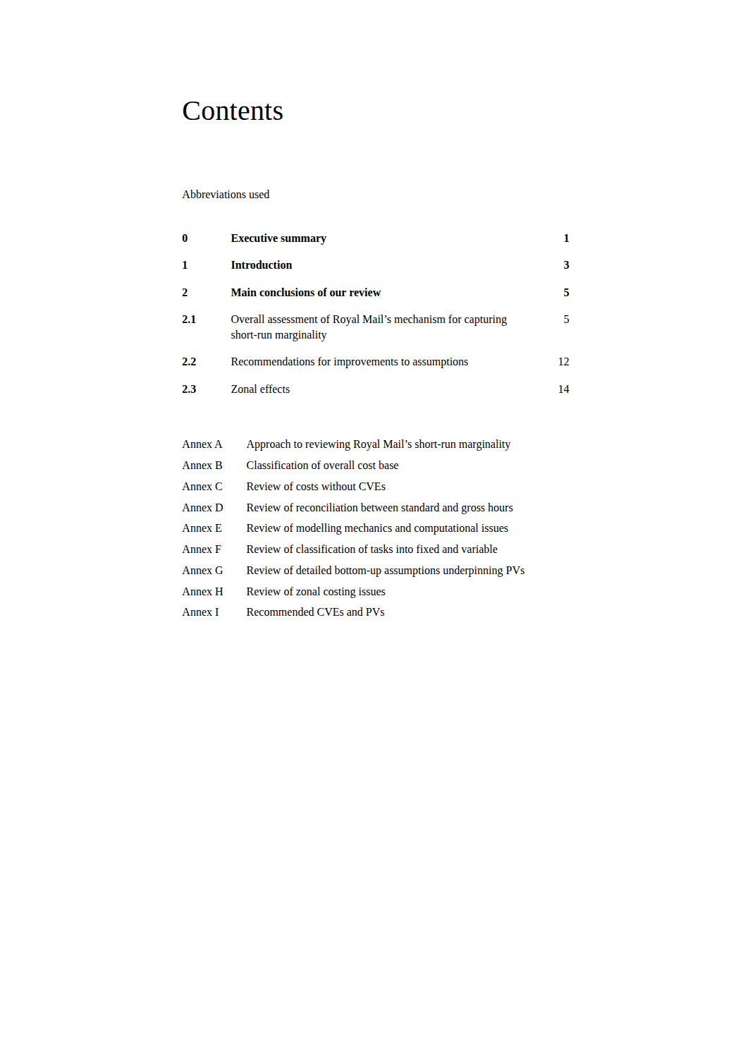Contents
Abbreviations used
| 0 | Executive summary | 1 |
| 1 | Introduction | 3 |
| 2 | Main conclusions of our review | 5 |
| 2.1 | Overall assessment of Royal Mail’s mechanism for capturing short-run marginality | 5 |
| 2.2 | Recommendations for improvements to assumptions | 12 |
| 2.3 | Zonal effects | 14 |
| Annex A | Approach to reviewing Royal Mail’s short-run marginality |
| Annex B | Classification of overall cost base |
| Annex C | Review of costs without CVEs |
| Annex D | Review of reconciliation between standard and gross hours |
| Annex E | Review of modelling mechanics and computational issues |
| Annex F | Review of classification of tasks into fixed and variable |
| Annex G | Review of detailed bottom-up assumptions underpinning PVs |
| Annex H | Review of zonal costing issues |
| Annex I | Recommended CVEs and PVs |